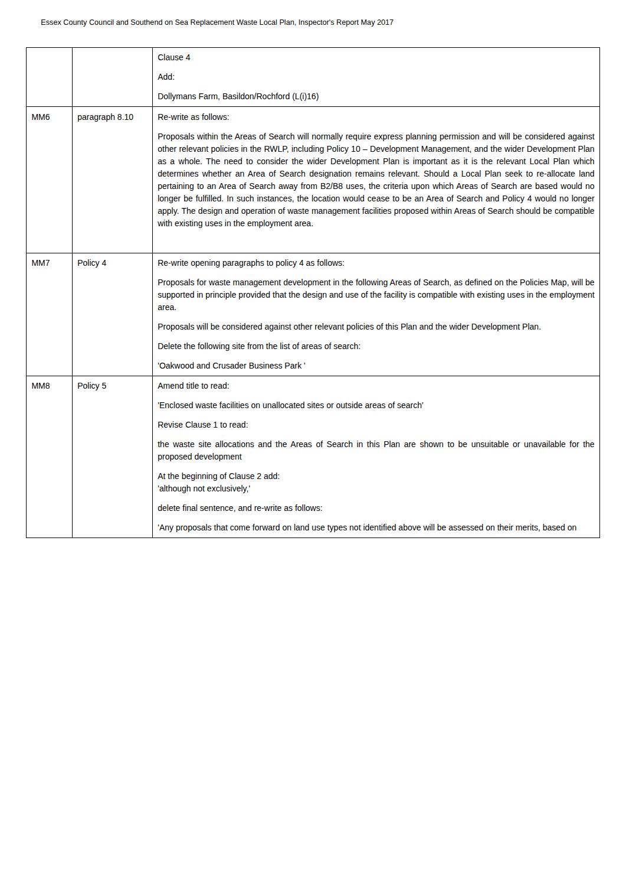Essex County Council and Southend on Sea Replacement Waste Local Plan, Inspector's Report May 2017
| | | Clause 4 Add: Dollymans Farm, Basildon/Rochford (L(i)16) |
| MM6 | paragraph 8.10 | Re-write as follows: Proposals within the Areas of Search will normally require express planning permission and will be considered against other relevant policies in the RWLP, including Policy 10 – Development Management, and the wider Development Plan as a whole. The need to consider the wider Development Plan is important as it is the relevant Local Plan which determines whether an Area of Search designation remains relevant. Should a Local Plan seek to re-allocate land pertaining to an Area of Search away from B2/B8 uses, the criteria upon which Areas of Search are based would no longer be fulfilled. In such instances, the location would cease to be an Area of Search and Policy 4 would no longer apply. The design and operation of waste management facilities proposed within Areas of Search should be compatible with existing uses in the employment area. |
| MM7 | Policy 4 | Re-write opening paragraphs to policy 4 as follows: Proposals for waste management development in the following Areas of Search, as defined on the Policies Map, will be supported in principle provided that the design and use of the facility is compatible with existing uses in the employment area. Proposals will be considered against other relevant policies of this Plan and the wider Development Plan. Delete the following site from the list of areas of search: 'Oakwood and Crusader Business Park ' |
| MM8 | Policy 5 | Amend title to read: 'Enclosed waste facilities on unallocated sites or outside areas of search' Revise Clause 1 to read: the waste site allocations and the Areas of Search in this Plan are shown to be unsuitable or unavailable for the proposed development At the beginning of Clause 2 add: 'although not exclusively,' delete final sentence, and re-write as follows: 'Any proposals that come forward on land use types not identified above will be assessed on their merits, based on |